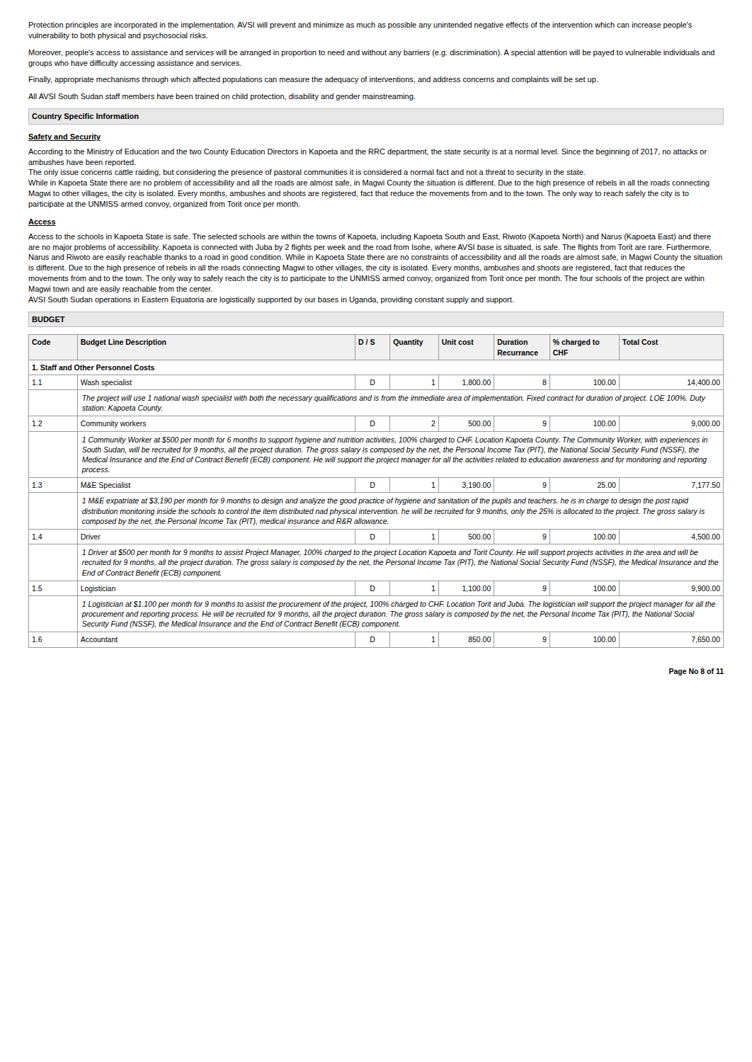Protection principles are incorporated in the implementation. AVSI will prevent and minimize as much as possible any unintended negative effects of the intervention which can increase people's vulnerability to both physical and psychosocial risks.
Moreover, people's access to assistance and services will be arranged in proportion to need and without any barriers (e.g. discrimination). A special attention will be payed to vulnerable individuals and groups who have difficulty accessing assistance and services.
Finally, appropriate mechanisms through which affected populations can measure the adequacy of interventions, and address concerns and complaints will be set up.
All AVSI South Sudan staff members have been trained on child protection, disability and gender mainstreaming.
Country Specific Information
Safety and Security
According to the Ministry of Education and the two County Education Directors in Kapoeta and the RRC department, the state security is at a normal level. Since the beginning of 2017, no attacks or ambushes have been reported.
The only issue concerns cattle raiding, but considering the presence of pastoral communities it is considered a normal fact and not a threat to security in the state.
While in Kapoeta State there are no problem of accessibility and all the roads are almost safe, in Magwi County the situation is different. Due to the high presence of rebels in all the roads connecting Magwi to other villages, the city is isolated. Every months, ambushes and shoots are registered, fact that reduce the movements from and to the town. The only way to reach safely the city is to participate at the UNMISS armed convoy, organized from Torit once per month.
Access
Access to the schools in Kapoeta State is safe. The selected schools are within the towns of Kapoeta, including Kapoeta South and East, Riwoto (Kapoeta North) and Narus (Kapoeta East) and there are no major problems of accessibility. Kapoeta is connected with Juba by 2 flights per week and the road from Isohe, where AVSI base is situated, is safe. The flights from Torit are rare. Furthermore, Narus and Riwoto are easily reachable thanks to a road in good condition. While in Kapoeta State there are no constraints of accessibility and all the roads are almost safe, in Magwi County the situation is different. Due to the high presence of rebels in all the roads connecting Magwi to other villages, the city is isolated. Every months, ambushes and shoots are registered, fact that reduces the movements from and to the town. The only way to safely reach the city is to participate to the UNMISS armed convoy, organized from Torit once per month. The four schools of the project are within Magwi town and are easily reachable from the center.
AVSI South Sudan operations in Eastern Equatoria are logistically supported by our bases in Uganda, providing constant supply and support.
BUDGET
| Code | Budget Line Description | D / S | Quantity | Unit cost | Duration Recurrance | % charged to CHF | Total Cost |
| --- | --- | --- | --- | --- | --- | --- | --- |
| 1. Staff and Other Personnel Costs |
| 1.1 | Wash specialist | D | 1 | 1,800.00 | 8 | 100.00 | 14,400.00 |
| | The project will use 1 national wash specialist with both the necessary qualifications and is from the immediate area of implementation. Fixed contract for duration of project. LOE 100%. Duty station: Kapoeta County. |
| 1.2 | Community workers | D | 2 | 500.00 | 9 | 100.00 | 9,000.00 |
| | 1 Community Worker at $500 per month for 6 months to support hygiene and nutrition activities, 100% charged to CHF. Location Kapoeta County. The Community Worker, with experiences in South Sudan, will be recruited for 9 months, all the project duration. The gross salary is composed by the net, the Personal Income Tax (PIT), the National Social Security Fund (NSSF), the Medical Insurance and the End of Contract Benefit (ECB) component. He will support the project manager for all the activities related to education awareness and for monitoring and reporting process. |
| 1.3 | M&E Specialist | D | 1 | 3,190.00 | 9 | 25.00 | 7,177.50 |
| | 1 M&E expatriate at $3,190 per month for 9 months to design and analyze the good practice of hygiene and sanitation of the pupils and teachers. he is in charge to design the post rapid distribution monitoring inside the schools to control the item distributed nad physical intervention. he will be recruited for 9 months, only the 25% is allocated to the project. The gross salary is composed by the net, the Personal Income Tax (PIT), medical insurance and R&R allowance. |
| 1.4 | Driver | D | 1 | 500.00 | 9 | 100.00 | 4,500.00 |
| | 1 Driver at $500 per month for 9 months to assist Project Manager, 100% charged to the project Location Kapoeta and Torit County. He will support projects activities in the area and will be recruited for 9 months, all the project duration. The gross salary is composed by the net, the Personal Income Tax (PIT), the National Social Security Fund (NSSF), the Medical Insurance and the End of Contract Benefit (ECB) component. |
| 1.5 | Logistician | D | 1 | 1,100.00 | 9 | 100.00 | 9,900.00 |
| | 1 Logistician at $1.100 per month for 9 months to assist the procurement of the project, 100% charged to CHF. Location Torit and Juba. The logistician will support the project manager for all the procurement and reporting process. He will be recruited for 9 months, all the project duration. The gross salary is composed by the net, the Personal Income Tax (PIT), the National Social Security Fund (NSSF), the Medical Insurance and the End of Contract Benefit (ECB) component. |
| 1.6 | Accountant | D | 1 | 850.00 | 9 | 100.00 | 7,650.00 |
Page No 8 of 11